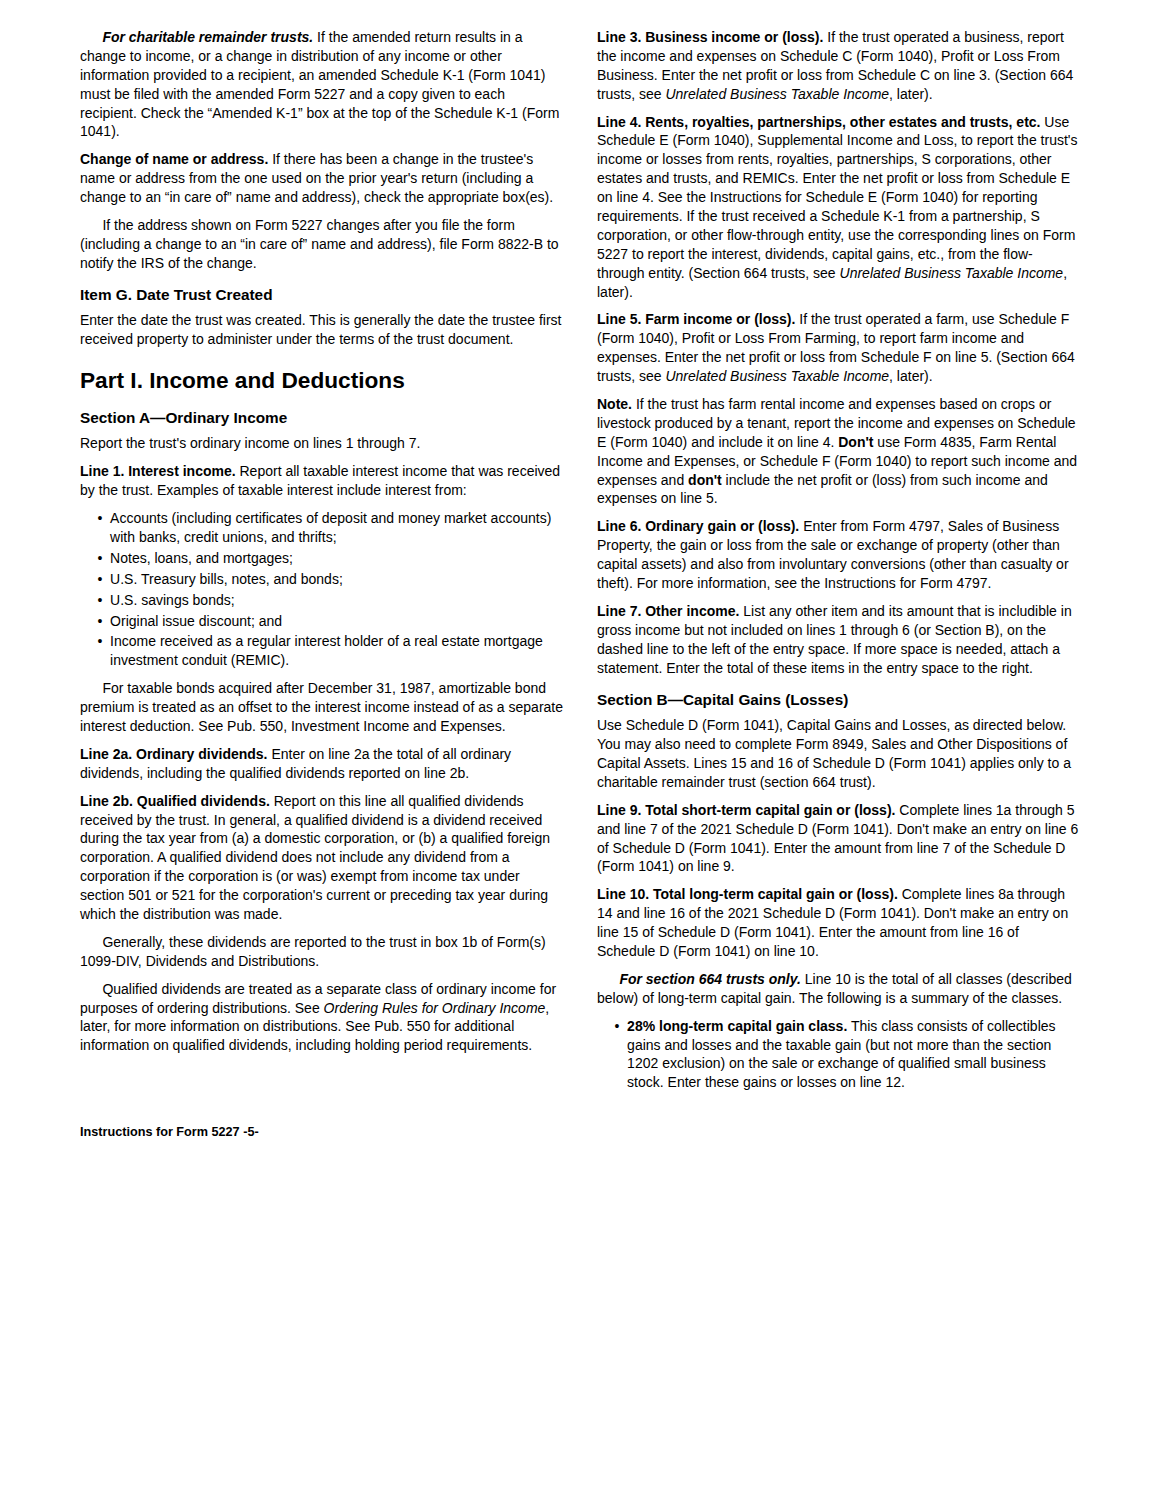For charitable remainder trusts. If the amended return results in a change to income, or a change in distribution of any income or other information provided to a recipient, an amended Schedule K-1 (Form 1041) must be filed with the amended Form 5227 and a copy given to each recipient. Check the “Amended K-1” box at the top of the Schedule K-1 (Form 1041).
Change of name or address. If there has been a change in the trustee's name or address from the one used on the prior year's return (including a change to an “in care of” name and address), check the appropriate box(es).
If the address shown on Form 5227 changes after you file the form (including a change to an “in care of” name and address), file Form 8822-B to notify the IRS of the change.
Item G. Date Trust Created
Enter the date the trust was created. This is generally the date the trustee first received property to administer under the terms of the trust document.
Part I. Income and Deductions
Section A—Ordinary Income
Report the trust's ordinary income on lines 1 through 7.
Line 1. Interest income. Report all taxable interest income that was received by the trust. Examples of taxable interest include interest from:
Accounts (including certificates of deposit and money market accounts) with banks, credit unions, and thrifts;
Notes, loans, and mortgages;
U.S. Treasury bills, notes, and bonds;
U.S. savings bonds;
Original issue discount; and
Income received as a regular interest holder of a real estate mortgage investment conduit (REMIC).
For taxable bonds acquired after December 31, 1987, amortizable bond premium is treated as an offset to the interest income instead of as a separate interest deduction. See Pub. 550, Investment Income and Expenses.
Line 2a. Ordinary dividends. Enter on line 2a the total of all ordinary dividends, including the qualified dividends reported on line 2b.
Line 2b. Qualified dividends. Report on this line all qualified dividends received by the trust. In general, a qualified dividend is a dividend received during the tax year from (a) a domestic corporation, or (b) a qualified foreign corporation. A qualified dividend does not include any dividend from a corporation if the corporation is (or was) exempt from income tax under section 501 or 521 for the corporation's current or preceding tax year during which the distribution was made.
Generally, these dividends are reported to the trust in box 1b of Form(s) 1099-DIV, Dividends and Distributions.
Qualified dividends are treated as a separate class of ordinary income for purposes of ordering distributions. See Ordering Rules for Ordinary Income, later, for more information on distributions. See Pub. 550 for additional information on qualified dividends, including holding period requirements.
Line 3. Business income or (loss). If the trust operated a business, report the income and expenses on Schedule C (Form 1040), Profit or Loss From Business. Enter the net profit or loss from Schedule C on line 3. (Section 664 trusts, see Unrelated Business Taxable Income, later).
Line 4. Rents, royalties, partnerships, other estates and trusts, etc. Use Schedule E (Form 1040), Supplemental Income and Loss, to report the trust's income or losses from rents, royalties, partnerships, S corporations, other estates and trusts, and REMICs. Enter the net profit or loss from Schedule E on line 4. See the Instructions for Schedule E (Form 1040) for reporting requirements. If the trust received a Schedule K-1 from a partnership, S corporation, or other flow-through entity, use the corresponding lines on Form 5227 to report the interest, dividends, capital gains, etc., from the flow-through entity. (Section 664 trusts, see Unrelated Business Taxable Income, later).
Line 5. Farm income or (loss). If the trust operated a farm, use Schedule F (Form 1040), Profit or Loss From Farming, to report farm income and expenses. Enter the net profit or loss from Schedule F on line 5. (Section 664 trusts, see Unrelated Business Taxable Income, later).
Note. If the trust has farm rental income and expenses based on crops or livestock produced by a tenant, report the income and expenses on Schedule E (Form 1040) and include it on line 4. Don't use Form 4835, Farm Rental Income and Expenses, or Schedule F (Form 1040) to report such income and expenses and don't include the net profit or (loss) from such income and expenses on line 5.
Line 6. Ordinary gain or (loss). Enter from Form 4797, Sales of Business Property, the gain or loss from the sale or exchange of property (other than capital assets) and also from involuntary conversions (other than casualty or theft). For more information, see the Instructions for Form 4797.
Line 7. Other income. List any other item and its amount that is includible in gross income but not included on lines 1 through 6 (or Section B), on the dashed line to the left of the entry space. If more space is needed, attach a statement. Enter the total of these items in the entry space to the right.
Section B—Capital Gains (Losses)
Use Schedule D (Form 1041), Capital Gains and Losses, as directed below. You may also need to complete Form 8949, Sales and Other Dispositions of Capital Assets. Lines 15 and 16 of Schedule D (Form 1041) applies only to a charitable remainder trust (section 664 trust).
Line 9. Total short-term capital gain or (loss). Complete lines 1a through 5 and line 7 of the 2021 Schedule D (Form 1041). Don't make an entry on line 6 of Schedule D (Form 1041). Enter the amount from line 7 of the Schedule D (Form 1041) on line 9.
Line 10. Total long-term capital gain or (loss). Complete lines 8a through 14 and line 16 of the 2021 Schedule D (Form 1041). Don't make an entry on line 15 of Schedule D (Form 1041). Enter the amount from line 16 of Schedule D (Form 1041) on line 10.
For section 664 trusts only. Line 10 is the total of all classes (described below) of long-term capital gain. The following is a summary of the classes.
28% long-term capital gain class. This class consists of collectibles gains and losses and the taxable gain (but not more than the section 1202 exclusion) on the sale or exchange of qualified small business stock. Enter these gains or losses on line 12.
Instructions for Form 5227 -5-